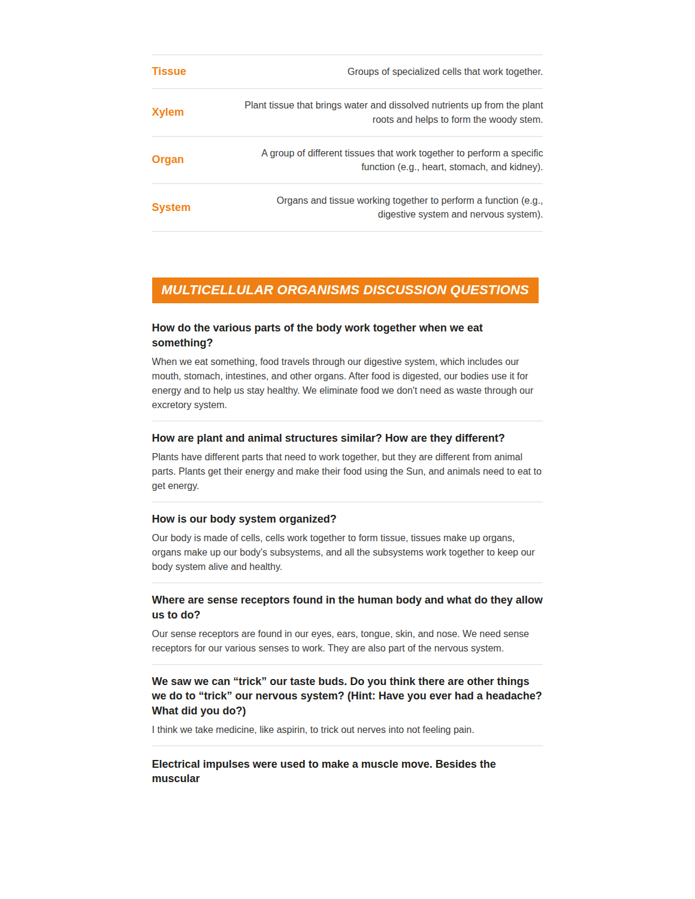| Tissue | Groups of specialized cells that work together. |
| Xylem | Plant tissue that brings water and dissolved nutrients up from the plant roots and helps to form the woody stem. |
| Organ | A group of different tissues that work together to perform a specific function (e.g., heart, stomach, and kidney). |
| System | Organs and tissue working together to perform a function (e.g., digestive system and nervous system). |
MULTICELLULAR ORGANISMS DISCUSSION QUESTIONS
How do the various parts of the body work together when we eat something?
When we eat something, food travels through our digestive system, which includes our mouth, stomach, intestines, and other organs. After food is digested, our bodies use it for energy and to help us stay healthy. We eliminate food we don't need as waste through our excretory system.
How are plant and animal structures similar? How are they different?
Plants have different parts that need to work together, but they are different from animal parts. Plants get their energy and make their food using the Sun, and animals need to eat to get energy.
How is our body system organized?
Our body is made of cells, cells work together to form tissue, tissues make up organs, organs make up our body's subsystems, and all the subsystems work together to keep our body system alive and healthy.
Where are sense receptors found in the human body and what do they allow us to do?
Our sense receptors are found in our eyes, ears, tongue, skin, and nose. We need sense receptors for our various senses to work. They are also part of the nervous system.
We saw we can “trick” our taste buds. Do you think there are other things we do to “trick” our nervous system? (Hint: Have you ever had a headache? What did you do?)
I think we take medicine, like aspirin, to trick out nerves into not feeling pain.
Electrical impulses were used to make a muscle move. Besides the muscular